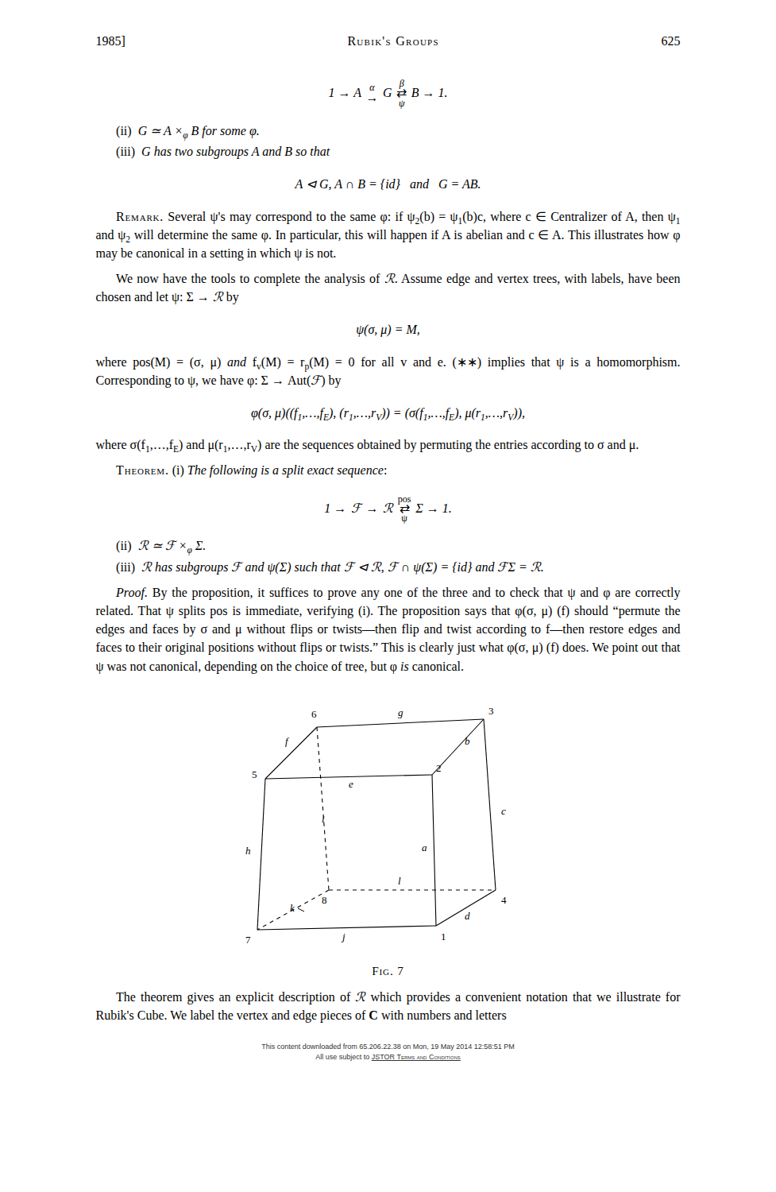1985] Rubik's Groups 625
1 → A α → G β ⇄ ψ B → 1.
(ii) G ≃ A ×φ B for some φ.
(iii) G has two subgroups A and B so that
A ⊲ G, A ∩ B = {id} and G = AB.
Remark. Several ψ's may correspond to the same φ: if ψ2(b) = ψ1(b)c, where c ∈ Centralizer of A, then ψ1 and ψ2 will determine the same φ. In particular, this will happen if A is abelian and c ∈ A. This illustrates how φ may be canonical in a setting in which ψ is not.
We now have the tools to complete the analysis of ℛ. Assume edge and vertex trees, with labels, have been chosen and let ψ: Σ → ℛ by
ψ(σ, μ) = M,
where pos(M) = (σ, μ) and fv(M) = rp(M) = 0 for all v and e. (∗∗) implies that ψ is a homomorphism. Corresponding to ψ, we have φ: Σ → Aut(ℱ) by
φ(σ, μ)((f1,…,fE), (r1,…,rV)) = (σ(f1,…,fE), μ(r1,…,rV)),
where σ(f1,…,fE) and μ(r1,…,rV) are the sequences obtained by permuting the entries according to σ and μ.
Theorem. (i) The following is a split exact sequence:
1 → ℱ → ℛ pos ⇄ ψ Σ → 1.
(ii) ℛ ≃ ℱ ×φ Σ.
(iii) ℛ has subgroups ℱ and ψ(Σ) such that ℱ ⊲ ℛ, ℱ ∩ ψ(Σ) = {id} and ℱΣ = ℛ.
Proof. By the proposition, it suffices to prove any one of the three and to check that ψ and φ are correctly related. That ψ splits pos is immediate, verifying (i). The proposition says that φ(σ, μ) (f) should “permute the edges and faces by σ and μ without flips or twists—then flip and twist according to f—then restore edges and faces to their original positions without flips or twists.” This is clearly just what φ(σ, μ) (f) does. We point out that ψ was not canonical, depending on the choice of tree, but φ is canonical.
6 3 5 2 7 1 8 4 g f b e c a h j d i k l
Fig. 7
The theorem gives an explicit description of ℛ which provides a convenient notation that we illustrate for Rubik's Cube. We label the vertex and edge pieces of C with numbers and letters
This content downloaded from 65.206.22.38 on Mon, 19 May 2014 12:58:51 PM
All use subject to JSTOR Terms and Conditions